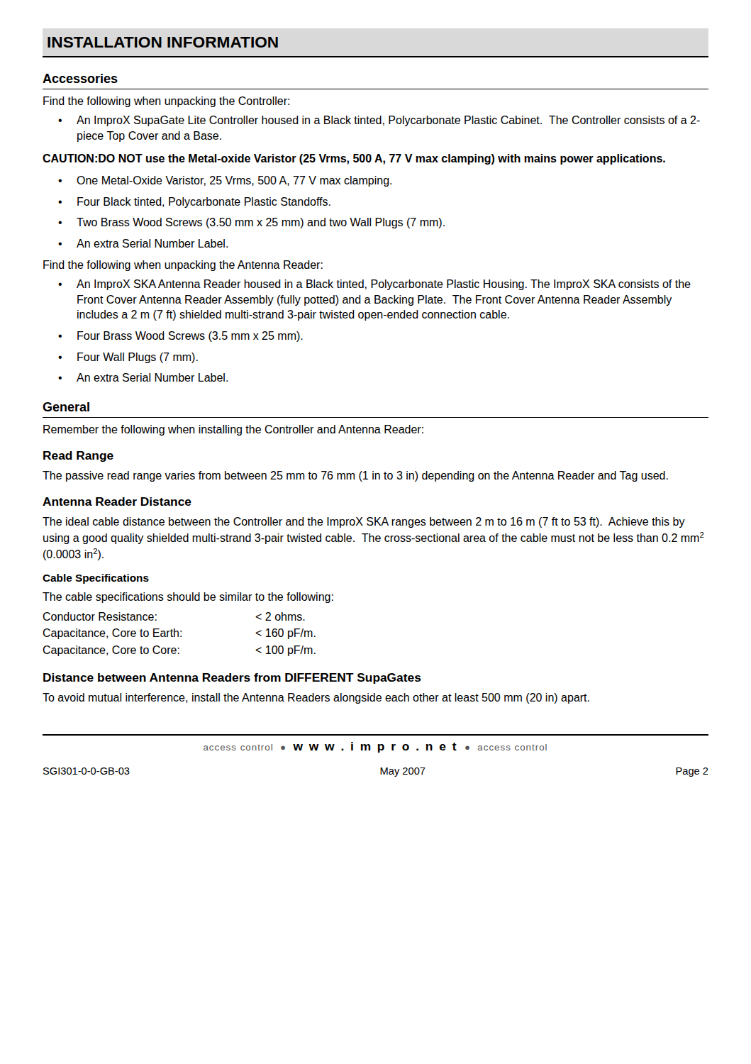INSTALLATION INFORMATION
Accessories
Find the following when unpacking the Controller:
An ImproX SupaGate Lite Controller housed in a Black tinted, Polycarbonate Plastic Cabinet. The Controller consists of a 2-piece Top Cover and a Base.
| CAUTION: | DO NOT use the Metal-oxide Varistor (25 Vrms, 500 A, 77 V max clamping) with mains power applications. |
One Metal-Oxide Varistor, 25 Vrms, 500 A, 77 V max clamping.
Four Black tinted, Polycarbonate Plastic Standoffs.
Two Brass Wood Screws (3.50 mm x 25 mm) and two Wall Plugs (7 mm).
An extra Serial Number Label.
Find the following when unpacking the Antenna Reader:
An ImproX SKA Antenna Reader housed in a Black tinted, Polycarbonate Plastic Housing. The ImproX SKA consists of the Front Cover Antenna Reader Assembly (fully potted) and a Backing Plate. The Front Cover Antenna Reader Assembly includes a 2 m (7 ft) shielded multi-strand 3-pair twisted open-ended connection cable.
Four Brass Wood Screws (3.5 mm x 25 mm).
Four Wall Plugs (7 mm).
An extra Serial Number Label.
General
Remember the following when installing the Controller and Antenna Reader:
Read Range
The passive read range varies from between 25 mm to 76 mm (1 in to 3 in) depending on the Antenna Reader and Tag used.
Antenna Reader Distance
The ideal cable distance between the Controller and the ImproX SKA ranges between 2 m to 16 m (7 ft to 53 ft). Achieve this by using a good quality shielded multi-strand 3-pair twisted cable. The cross-sectional area of the cable must not be less than 0.2 mm2 (0.0003 in2).
Cable Specifications
The cable specifications should be similar to the following:
| Conductor Resistance: | < 2 ohms. |
| Capacitance, Core to Earth: | < 160 pF/m. |
| Capacitance, Core to Core: | < 100 pF/m. |
Distance between Antenna Readers from DIFFERENT SupaGates
To avoid mutual interference, install the Antenna Readers alongside each other at least 500 mm (20 in) apart.
access control ● w w w . i m p r o . n e t ● access control
SGI301-0-0-GB-03 May 2007 Page 2